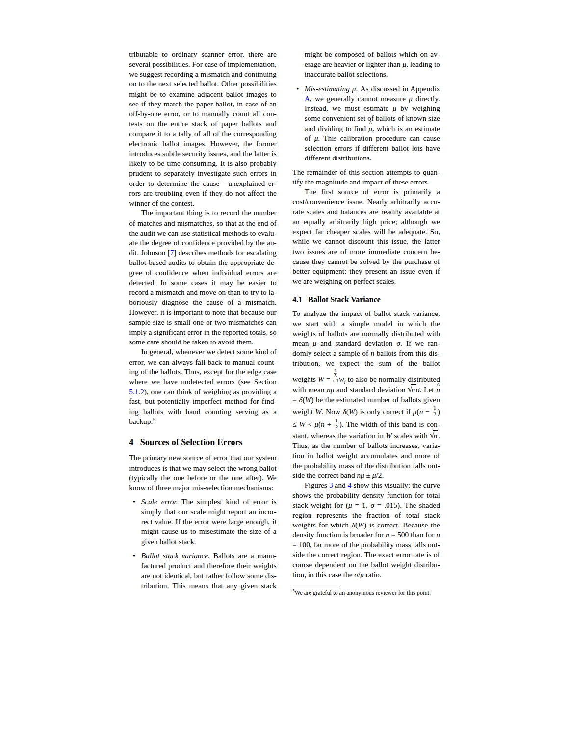tributable to ordinary scanner error, there are several possibilities. For ease of implementation, we suggest recording a mismatch and continuing on to the next selected ballot. Other possibilities might be to examine adjacent ballot images to see if they match the paper ballot, in case of an off-by-one error, or to manually count all contests on the entire stack of paper ballots and compare it to a tally of all of the corresponding electronic ballot images. However, the former introduces subtle security issues, and the latter is likely to be time-consuming. It is also probably prudent to separately investigate such errors in order to determine the cause — unexplained errors are troubling even if they do not affect the winner of the contest.
The important thing is to record the number of matches and mismatches, so that at the end of the audit we can use statistical methods to evaluate the degree of confidence provided by the audit. Johnson [7] describes methods for escalating ballot-based audits to obtain the appropriate degree of confidence when individual errors are detected. In some cases it may be easier to record a mismatch and move on than to try to laboriously diagnose the cause of a mismatch. However, it is important to note that because our sample size is small one or two mismatches can imply a significant error in the reported totals, so some care should be taken to avoid them.
In general, whenever we detect some kind of error, we can always fall back to manual counting of the ballots. Thus, except for the edge case where we have undetected errors (see Section 5.1.2), one can think of weighing as providing a fast, but potentially imperfect method for finding ballots with hand counting serving as a backup.5
4 Sources of Selection Errors
The primary new source of error that our system introduces is that we may select the wrong ballot (typically the one before or the one after). We know of three major mis-selection mechanisms:
Scale error. The simplest kind of error is simply that our scale might report an incorrect value. If the error were large enough, it might cause us to misestimate the size of a given ballot stack.
Ballot stack variance. Ballots are a manufactured product and therefore their weights are not identical, but rather follow some distribution. This means that any given stack might be composed of ballots which on average are heavier or lighter than μ, leading to inaccurate ballot selections.
Mis-estimating μ. As discussed in Appendix A, we generally cannot measure μ directly. Instead, we must estimate μ by weighing some convenient set of ballots of known size and dividing to find μ, which is an estimate of μ. This calibration procedure can cause selection errors if different ballot lots have different distributions.
The remainder of this section attempts to quantify the magnitude and impact of these errors.
The first source of error is primarily a cost/convenience issue. Nearly arbitrarily accurate scales and balances are readily available at an equally arbitrarily high price; although we expect far cheaper scales will be adequate. So, while we cannot discount this issue, the latter two issues are of more immediate concern because they cannot be solved by the purchase of better equipment: they present an issue even if we are weighing on perfect scales.
4.1 Ballot Stack Variance
To analyze the impact of ballot stack variance, we start with a simple model in which the weights of ballots are normally distributed with mean μ and standard deviation σ. If we randomly select a sample of n ballots from this distribution, we expect the sum of the ballot weights W = n
Σ
i=1 wi to also be normally distributed with mean nμ and standard deviation nσ. Let n = δ(W) be the estimated number of ballots given weight W. Now δ(W) is only correct if μ(n − 12) ≤ W < μ(n + 12). The width of this band is constant, whereas the variation in W scales with n. Thus, as the number of ballots increases, variation in ballot weight accumulates and more of the probability mass of the distribution falls outside the correct band nμ ± μ/2.
Figures 3 and 4 show this visually: the curve shows the probability density function for total stack weight for (μ = 1, σ = .015). The shaded region represents the fraction of total stack weights for which δ(W) is correct. Because the density function is broader for n = 500 than for n = 100, far more of the probability mass falls outside the correct region. The exact error rate is of course dependent on the ballot weight distribution, in this case the σ/μ ratio.
5We are grateful to an anonymous reviewer for this point.